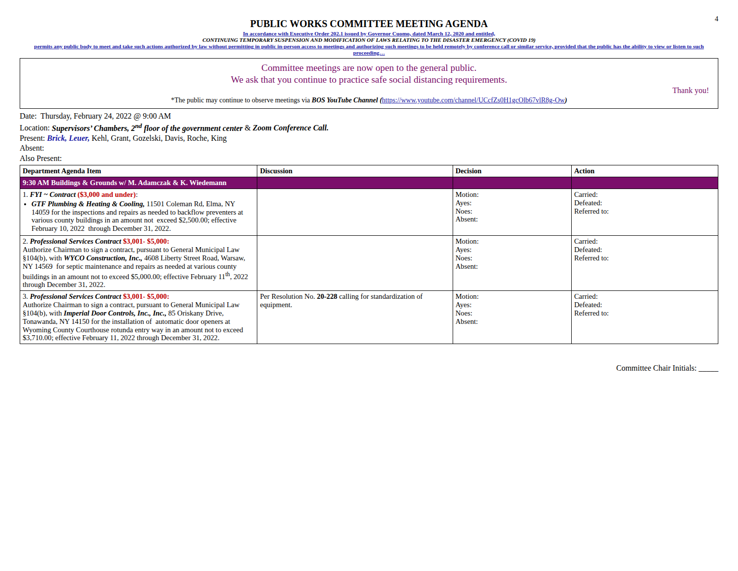4
PUBLIC WORKS COMMITTEE MEETING AGENDA
In accordance with Executive Order 202.1 issued by Governor Cuomo, dated March 12, 2020 and entitled,
CONTINUING TEMPORARY SUSPENSION AND MODIFICATION OF LAWS RELATING TO THE DISASTER EMERGENCY (COVID 19)
permits any public body to meet and take such actions authorized by law without permitting in public in-person access to meetings and authorizing such meetings to be held remotely by conference call or similar service, provided that the public has the ability to view or listen to such proceeding…
Committee meetings are now open to the general public.
We ask that you continue to practice safe social distancing requirements.
Thank you!
*The public may continue to observe meetings via BOS YouTube Channel (https://www.youtube.com/channel/UCcfZs0H1gcOlb67vlR8g-Ow)
Date: Thursday, February 24, 2022 @ 9:00 AM
Location: Supervisors’ Chambers, 2nd floor of the government center & Zoom Conference Call.
Present: Brick, Leuer, Kehl, Grant, Gozelski, Davis, Roche, King
Absent:
Also Present:
| Department Agenda Item | Discussion | Decision | Action |
| --- | --- | --- | --- |
| 9:30 AM Buildings & Grounds w/ M. Adamczak & K. Wiedemann | | | |
| 1. FYI ~ Contract ($3,000 and under) : GTF Plumbing & Heating & Cooling, 11501 Coleman Rd, Elma, NY 14059 for the inspections and repairs as needed to backflow preventers at various county buildings in an amount not exceed $2,500.00; effective February 10, 2022 through December 31, 2022. | | Motion: Ayes: Noes: Absent: | Carried: Defeated: Referred to: |
| 2. Professional Services Contract $3,001- $5,000: Authorize Chairman to sign a contract, pursuant to General Municipal Law §104(b), with WYCO Construction, Inc., 4608 Liberty Street Road, Warsaw, NY 14569 for septic maintenance and repairs as needed at various county buildings in an amount not to exceed $5,000.00; effective February 11 th , 2022 through December 31, 2022. | | Motion: Ayes: Noes: Absent: | Carried: Defeated: Referred to: |
| 3. Professional Services Contract $3,001- $5,000: Authorize Chairman to sign a contract, pursuant to General Municipal Law §104(b), with Imperial Door Controls, Inc., Inc., 85 Oriskany Drive, Tonawanda, NY 14150 for the installation of automatic door openers at Wyoming County Courthouse rotunda entry way in an amount not to exceed $3,710.00; effective February 11, 2022 through December 31, 2022. | Per Resolution No. 20-228 calling for standardization of equipment. | Motion: Ayes: Noes: Absent: | Carried: Defeated: Referred to: |
Committee Chair Initials: _____